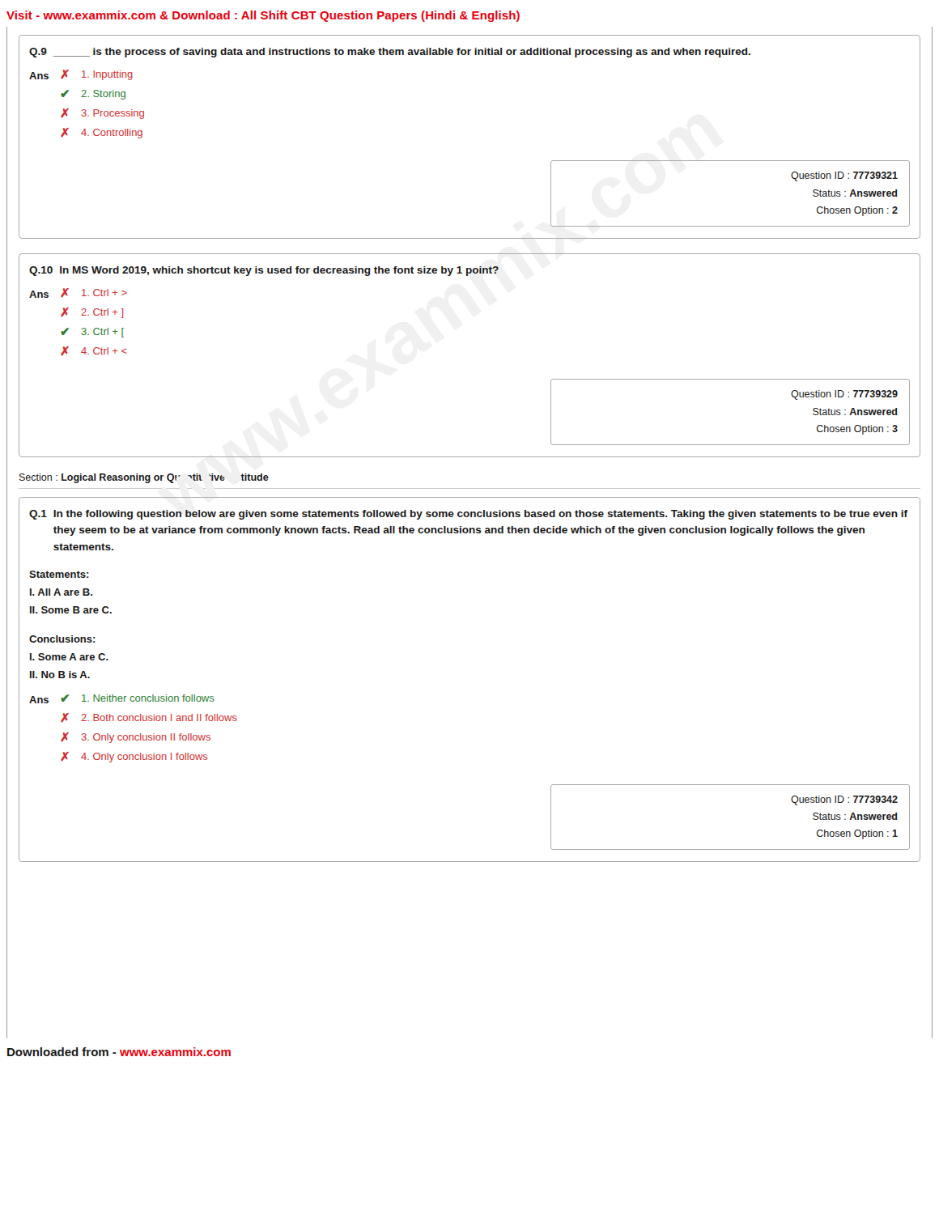Visit - www.exammix.com & Download : All Shift CBT Question Papers (Hindi & English)
www.exammix.com
Q.9 ______ is the process of saving data and instructions to make them available for initial or additional processing as and when required.
Ans
✗1. Inputting
✔2. Storing
✗3. Processing
✗4. Controlling
Question ID : 77739321
Status : Answered
Chosen Option : 2
Q.10 In MS Word 2019, which shortcut key is used for decreasing the font size by 1 point?
Ans
✗1. Ctrl + >
✗2. Ctrl + ]
✔3. Ctrl + [
✗4. Ctrl + <
Question ID : 77739329
Status : Answered
Chosen Option : 3
Section : Logical Reasoning or Quantitative Aptitude
Q.1 In the following question below are given some statements followed by some conclusions based on those statements. Taking the given statements to be true even if they seem to be at variance from commonly known facts. Read all the conclusions and then decide which of the given conclusion logically follows the given statements.
Statements:
I. All A are B.
II. Some B are C.
Conclusions:
I. Some A are C.
II. No B is A.
Ans
✔1. Neither conclusion follows
✗2. Both conclusion I and II follows
✗3. Only conclusion II follows
✗4. Only conclusion I follows
Question ID : 77739342
Status : Answered
Chosen Option : 1
Downloaded from - www.exammix.com